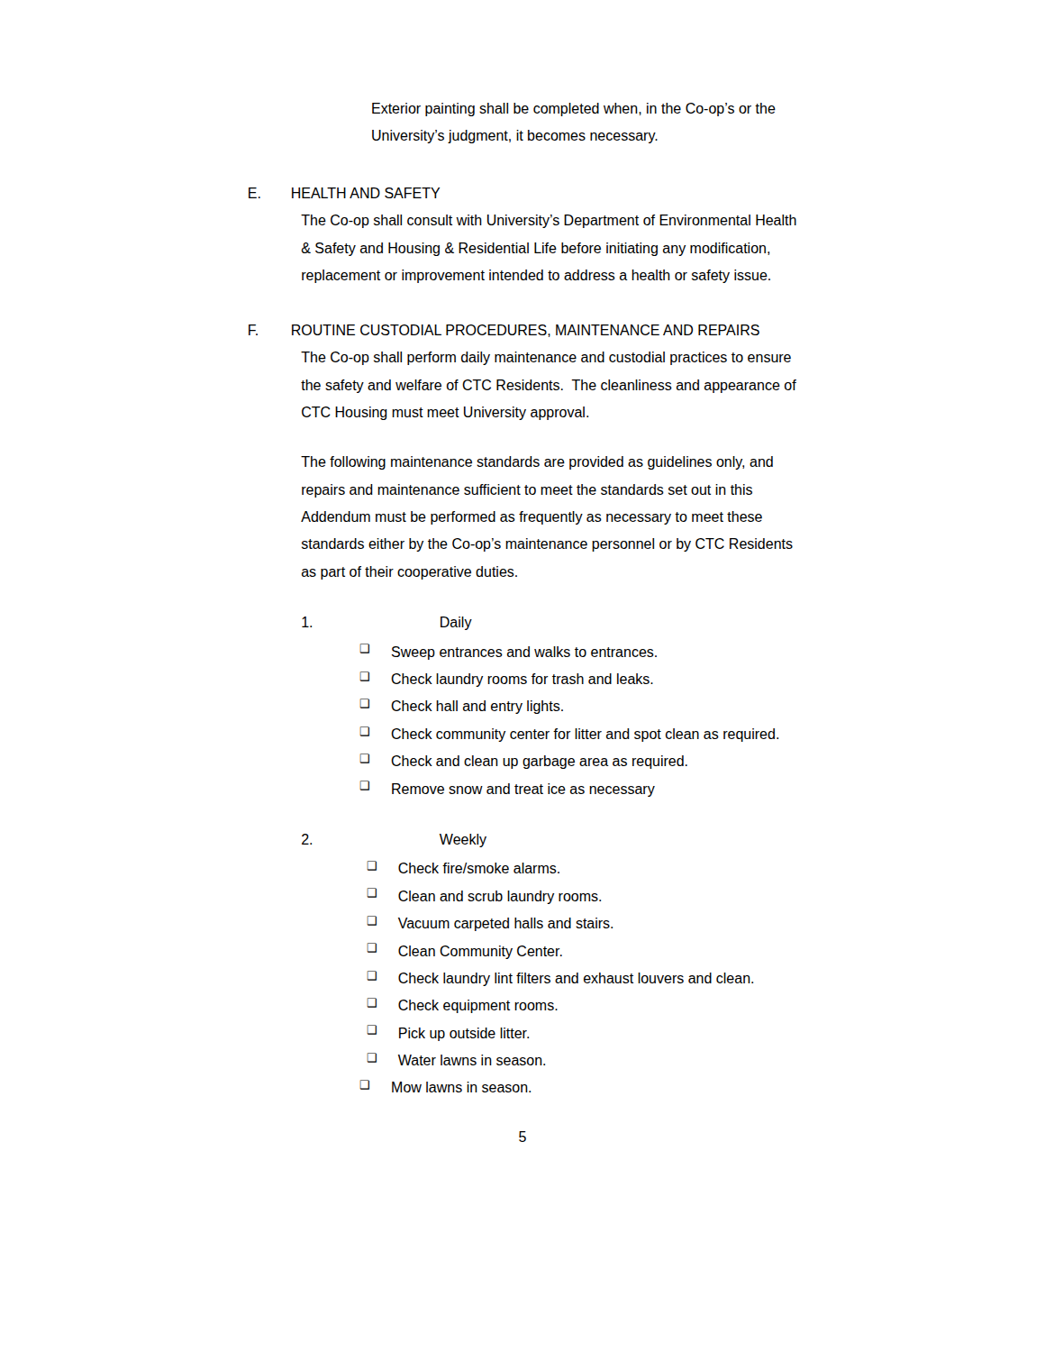Exterior painting shall be completed when, in the Co-op’s or the University’s judgment, it becomes necessary.
E.
HEALTH AND SAFETY
The Co-op shall consult with University’s Department of Environmental Health & Safety and Housing & Residential Life before initiating any modification, replacement or improvement intended to address a health or safety issue.
F.
ROUTINE CUSTODIAL PROCEDURES, MAINTENANCE AND REPAIRS
The Co-op shall perform daily maintenance and custodial practices to ensure the safety and welfare of CTC Residents. The cleanliness and appearance of CTC Housing must meet University approval.
The following maintenance standards are provided as guidelines only, and repairs and maintenance sufficient to meet the standards set out in this Addendum must be performed as frequently as necessary to meet these standards either by the Co-op’s maintenance personnel or by CTC Residents as part of their cooperative duties.
1.
Daily
Sweep entrances and walks to entrances.
Check laundry rooms for trash and leaks.
Check hall and entry lights.
Check community center for litter and spot clean as required.
Check and clean up garbage area as required.
Remove snow and treat ice as necessary
2.
Weekly
Check fire/smoke alarms.
Clean and scrub laundry rooms.
Vacuum carpeted halls and stairs.
Clean Community Center.
Check laundry lint filters and exhaust louvers and clean.
Check equipment rooms.
Pick up outside litter.
Water lawns in season.
Mow lawns in season.
5